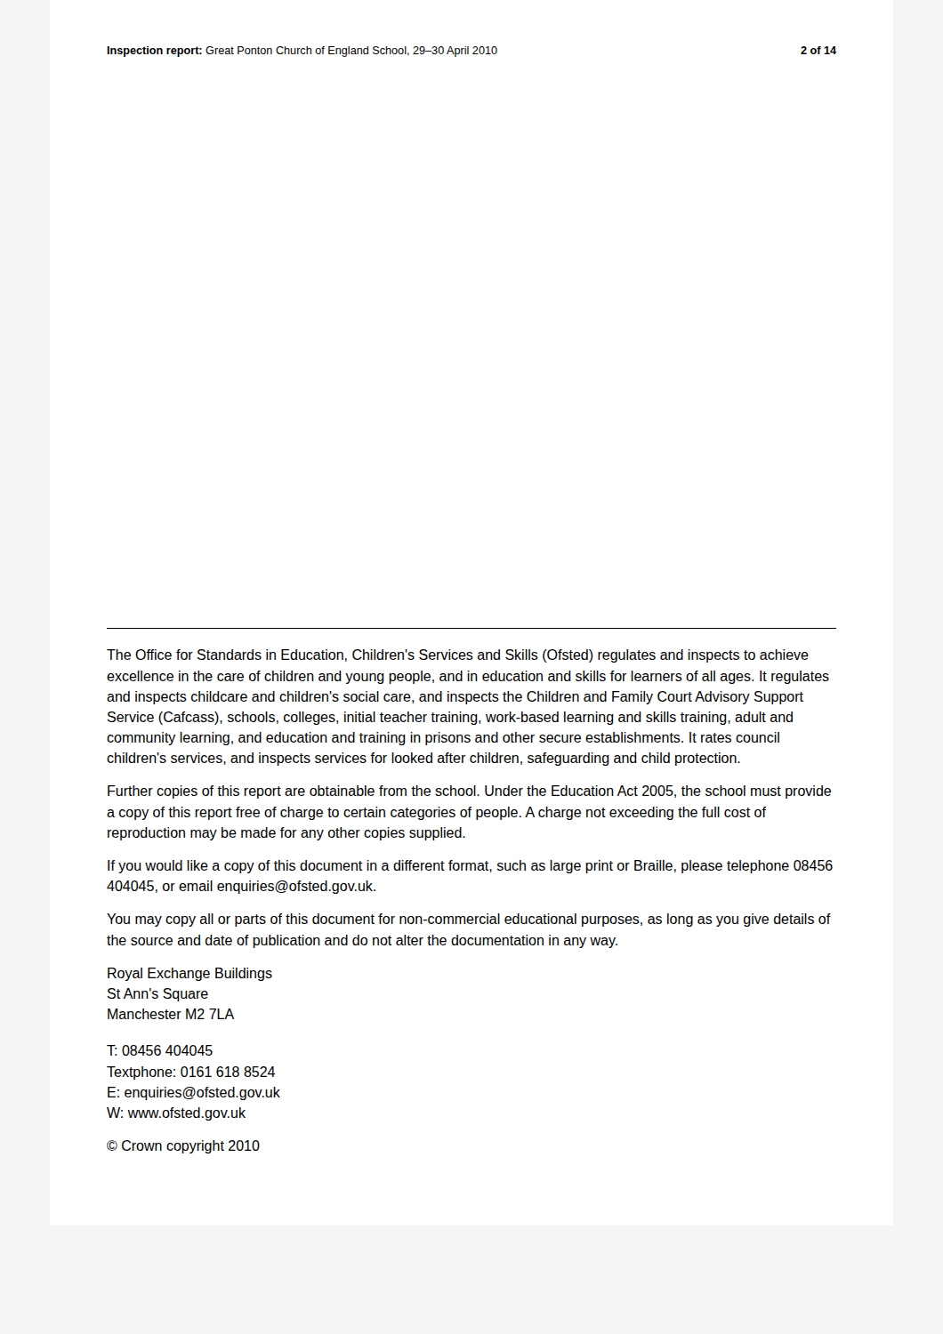Inspection report: Great Ponton Church of England School, 29–30 April 2010
2 of 14
The Office for Standards in Education, Children's Services and Skills (Ofsted) regulates and inspects to achieve excellence in the care of children and young people, and in education and skills for learners of all ages. It regulates and inspects childcare and children's social care, and inspects the Children and Family Court Advisory Support Service (Cafcass), schools, colleges, initial teacher training, work-based learning and skills training, adult and community learning, and education and training in prisons and other secure establishments. It rates council children's services, and inspects services for looked after children, safeguarding and child protection.
Further copies of this report are obtainable from the school. Under the Education Act 2005, the school must provide a copy of this report free of charge to certain categories of people. A charge not exceeding the full cost of reproduction may be made for any other copies supplied.
If you would like a copy of this document in a different format, such as large print or Braille, please telephone 08456 404045, or email enquiries@ofsted.gov.uk.
You may copy all or parts of this document for non-commercial educational purposes, as long as you give details of the source and date of publication and do not alter the documentation in any way.
Royal Exchange Buildings
St Ann's Square
Manchester M2 7LA
T: 08456 404045
Textphone: 0161 618 8524
E: enquiries@ofsted.gov.uk
W: www.ofsted.gov.uk
© Crown copyright 2010